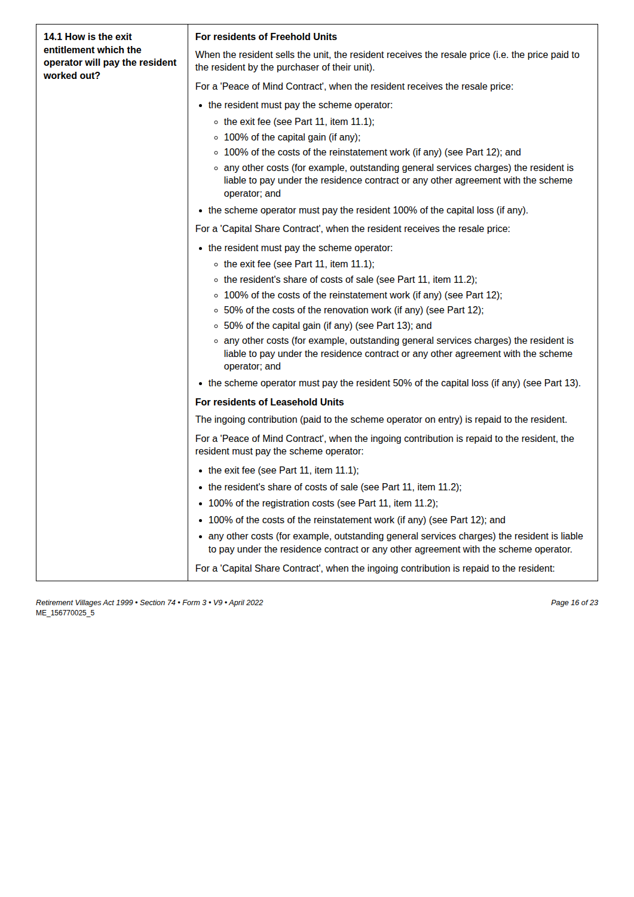| 14.1 How is the exit entitlement which the operator will pay the resident worked out? | For residents of Freehold Units When the resident sells the unit, the resident receives the resale price (i.e. the price paid to the resident by the purchaser of their unit). For a 'Peace of Mind Contract', when the resident receives the resale price: the resident must pay the scheme operator: the exit fee (see Part 11, item 11.1); 100% of the capital gain (if any); 100% of the costs of the reinstatement work (if any) (see Part 12); and any other costs (for example, outstanding general services charges) the resident is liable to pay under the residence contract or any other agreement with the scheme operator; and the scheme operator must pay the resident 100% of the capital loss (if any). For a 'Capital Share Contract', when the resident receives the resale price: the resident must pay the scheme operator: the exit fee (see Part 11, item 11.1); the resident's share of costs of sale (see Part 11, item 11.2); 100% of the costs of the reinstatement work (if any) (see Part 12); 50% of the costs of the renovation work (if any) (see Part 12); 50% of the capital gain (if any) (see Part 13); and any other costs (for example, outstanding general services charges) the resident is liable to pay under the residence contract or any other agreement with the scheme operator; and the scheme operator must pay the resident 50% of the capital loss (if any) (see Part 13). For residents of Leasehold Units The ingoing contribution (paid to the scheme operator on entry) is repaid to the resident. For a 'Peace of Mind Contract', when the ingoing contribution is repaid to the resident, the resident must pay the scheme operator: the exit fee (see Part 11, item 11.1); the resident's share of costs of sale (see Part 11, item 11.2); 100% of the registration costs (see Part 11, item 11.2); 100% of the costs of the reinstatement work (if any) (see Part 12); and any other costs (for example, outstanding general services charges) the resident is liable to pay under the residence contract or any other agreement with the scheme operator. For a 'Capital Share Contract', when the ingoing contribution is repaid to the resident: |
Retirement Villages Act 1999 • Section 74 • Form 3 • V9 • April 2022
ME_156770025_5
Page 16 of 23